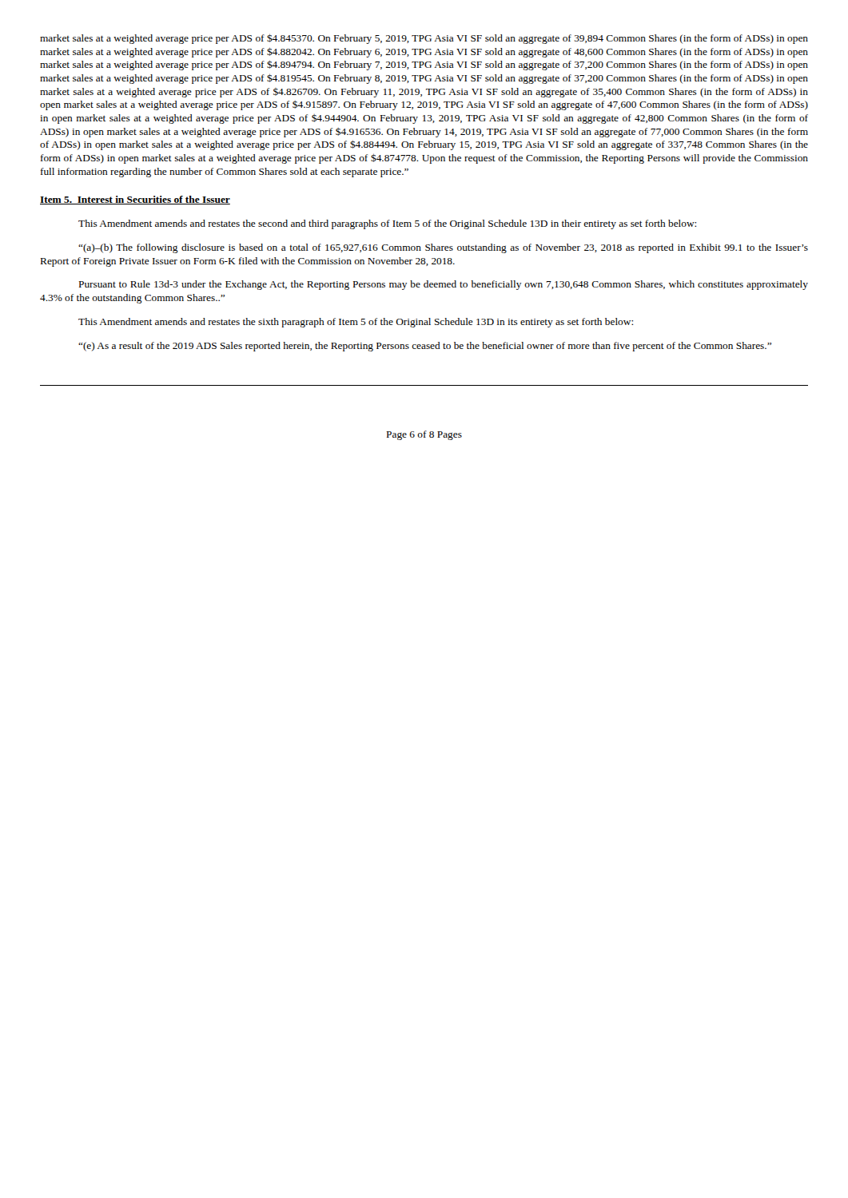market sales at a weighted average price per ADS of $4.845370. On February 5, 2019, TPG Asia VI SF sold an aggregate of 39,894 Common Shares (in the form of ADSs) in open market sales at a weighted average price per ADS of $4.882042. On February 6, 2019, TPG Asia VI SF sold an aggregate of 48,600 Common Shares (in the form of ADSs) in open market sales at a weighted average price per ADS of $4.894794. On February 7, 2019, TPG Asia VI SF sold an aggregate of 37,200 Common Shares (in the form of ADSs) in open market sales at a weighted average price per ADS of $4.819545. On February 8, 2019, TPG Asia VI SF sold an aggregate of 37,200 Common Shares (in the form of ADSs) in open market sales at a weighted average price per ADS of $4.826709. On February 11, 2019, TPG Asia VI SF sold an aggregate of 35,400 Common Shares (in the form of ADSs) in open market sales at a weighted average price per ADS of $4.915897. On February 12, 2019, TPG Asia VI SF sold an aggregate of 47,600 Common Shares (in the form of ADSs) in open market sales at a weighted average price per ADS of $4.944904. On February 13, 2019, TPG Asia VI SF sold an aggregate of 42,800 Common Shares (in the form of ADSs) in open market sales at a weighted average price per ADS of $4.916536. On February 14, 2019, TPG Asia VI SF sold an aggregate of 77,000 Common Shares (in the form of ADSs) in open market sales at a weighted average price per ADS of $4.884494. On February 15, 2019, TPG Asia VI SF sold an aggregate of 337,748 Common Shares (in the form of ADSs) in open market sales at a weighted average price per ADS of $4.874778. Upon the request of the Commission, the Reporting Persons will provide the Commission full information regarding the number of Common Shares sold at each separate price.”
Item 5. Interest in Securities of the Issuer
This Amendment amends and restates the second and third paragraphs of Item 5 of the Original Schedule 13D in their entirety as set forth below:
“(a)–(b) The following disclosure is based on a total of 165,927,616 Common Shares outstanding as of November 23, 2018 as reported in Exhibit 99.1 to the Issuer’s Report of Foreign Private Issuer on Form 6-K filed with the Commission on November 28, 2018.
Pursuant to Rule 13d-3 under the Exchange Act, the Reporting Persons may be deemed to beneficially own 7,130,648 Common Shares, which constitutes approximately 4.3% of the outstanding Common Shares..”
This Amendment amends and restates the sixth paragraph of Item 5 of the Original Schedule 13D in its entirety as set forth below:
“(e) As a result of the 2019 ADS Sales reported herein, the Reporting Persons ceased to be the beneficial owner of more than five percent of the Common Shares.”
Page 6 of 8 Pages